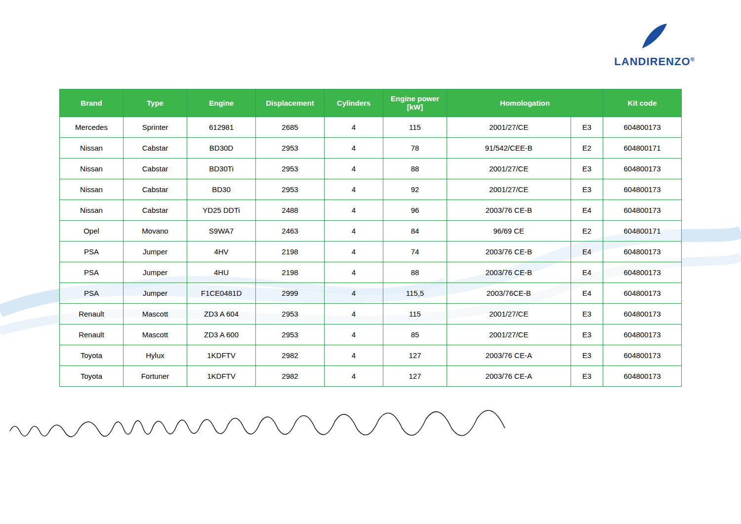LANDIRENZO®
| Brand | Type | Engine | Displacement | Cylinders | Engine power [kW] | Homologation | Kit code |
| --- | --- | --- | --- | --- | --- | --- | --- |
| Mercedes | Sprinter | 612981 | 2685 | 4 | 115 | 2001/27/CE | E3 | 604800173 |
| Nissan | Cabstar | BD30D | 2953 | 4 | 78 | 91/542/CEE-B | E2 | 604800171 |
| Nissan | Cabstar | BD30Ti | 2953 | 4 | 88 | 2001/27/CE | E3 | 604800173 |
| Nissan | Cabstar | BD30 | 2953 | 4 | 92 | 2001/27/CE | E3 | 604800173 |
| Nissan | Cabstar | YD25 DDTi | 2488 | 4 | 96 | 2003/76 CE-B | E4 | 604800173 |
| Opel | Movano | S9WA7 | 2463 | 4 | 84 | 96/69 CE | E2 | 604800171 |
| PSA | Jumper | 4HV | 2198 | 4 | 74 | 2003/76 CE-B | E4 | 604800173 |
| PSA | Jumper | 4HU | 2198 | 4 | 88 | 2003/76 CE-B | E4 | 604800173 |
| PSA | Jumper | F1CE0481D | 2999 | 4 | 115,5 | 2003/76CE-B | E4 | 604800173 |
| Renault | Mascott | ZD3 A 604 | 2953 | 4 | 115 | 2001/27/CE | E3 | 604800173 |
| Renault | Mascott | ZD3 A 600 | 2953 | 4 | 85 | 2001/27/CE | E3 | 604800173 |
| Toyota | Hylux | 1KDFTV | 2982 | 4 | 127 | 2003/76 CE-A | E3 | 604800173 |
| Toyota | Fortuner | 1KDFTV | 2982 | 4 | 127 | 2003/76 CE-A | E3 | 604800173 |